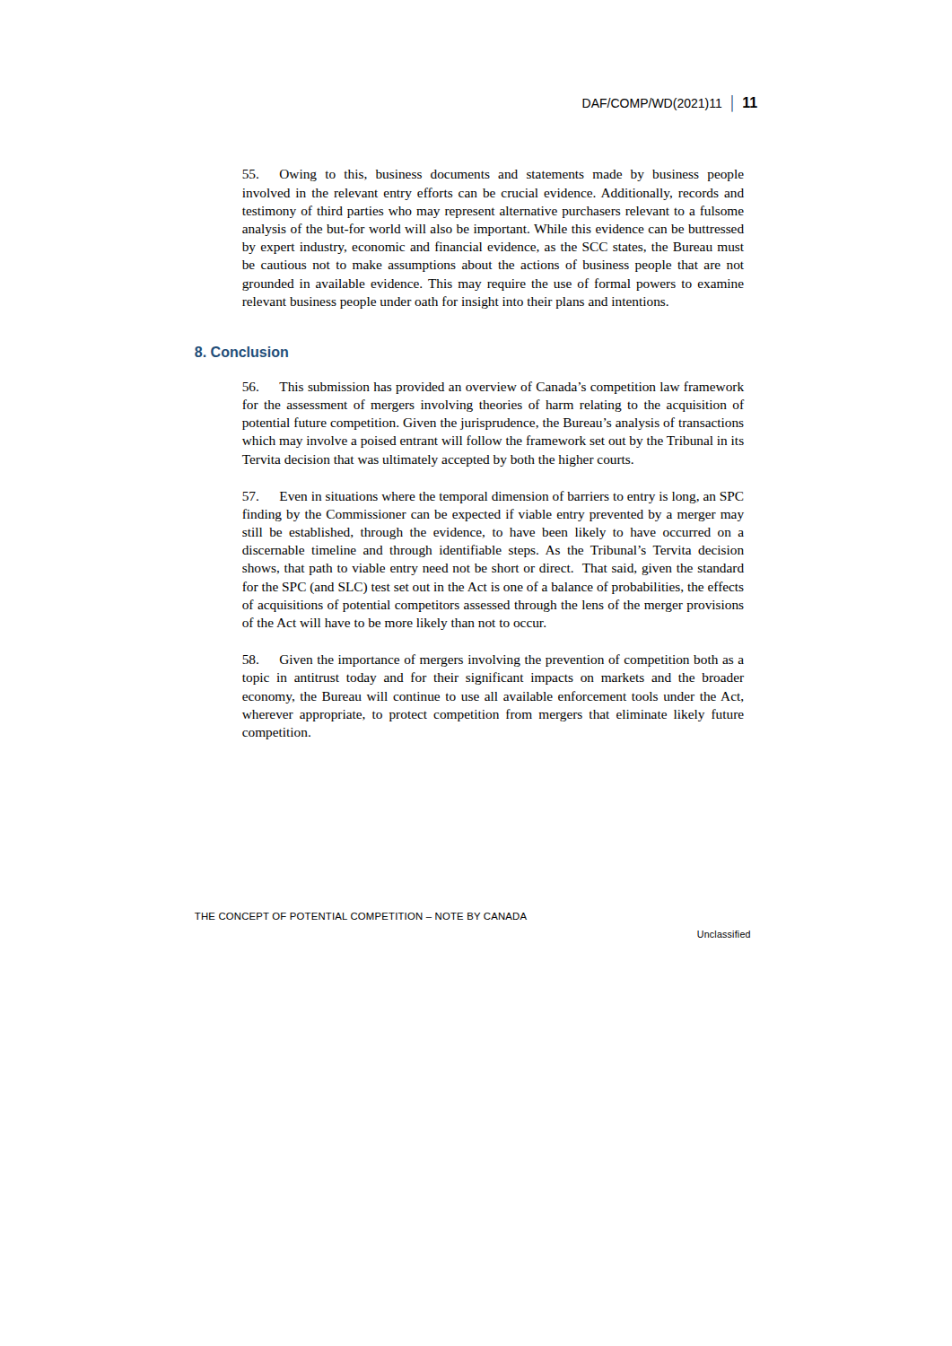DAF/COMP/WD(2021)11 │ 11
55. Owing to this, business documents and statements made by business people involved in the relevant entry efforts can be crucial evidence. Additionally, records and testimony of third parties who may represent alternative purchasers relevant to a fulsome analysis of the but-for world will also be important. While this evidence can be buttressed by expert industry, economic and financial evidence, as the SCC states, the Bureau must be cautious not to make assumptions about the actions of business people that are not grounded in available evidence. This may require the use of formal powers to examine relevant business people under oath for insight into their plans and intentions.
8. Conclusion
56. This submission has provided an overview of Canada’s competition law framework for the assessment of mergers involving theories of harm relating to the acquisition of potential future competition. Given the jurisprudence, the Bureau’s analysis of transactions which may involve a poised entrant will follow the framework set out by the Tribunal in its Tervita decision that was ultimately accepted by both the higher courts.
57. Even in situations where the temporal dimension of barriers to entry is long, an SPC finding by the Commissioner can be expected if viable entry prevented by a merger may still be established, through the evidence, to have been likely to have occurred on a discernable timeline and through identifiable steps. As the Tribunal’s Tervita decision shows, that path to viable entry need not be short or direct. That said, given the standard for the SPC (and SLC) test set out in the Act is one of a balance of probabilities, the effects of acquisitions of potential competitors assessed through the lens of the merger provisions of the Act will have to be more likely than not to occur.
58. Given the importance of mergers involving the prevention of competition both as a topic in antitrust today and for their significant impacts on markets and the broader economy, the Bureau will continue to use all available enforcement tools under the Act, wherever appropriate, to protect competition from mergers that eliminate likely future competition.
THE CONCEPT OF POTENTIAL COMPETITION – NOTE BY CANADA
Unclassified